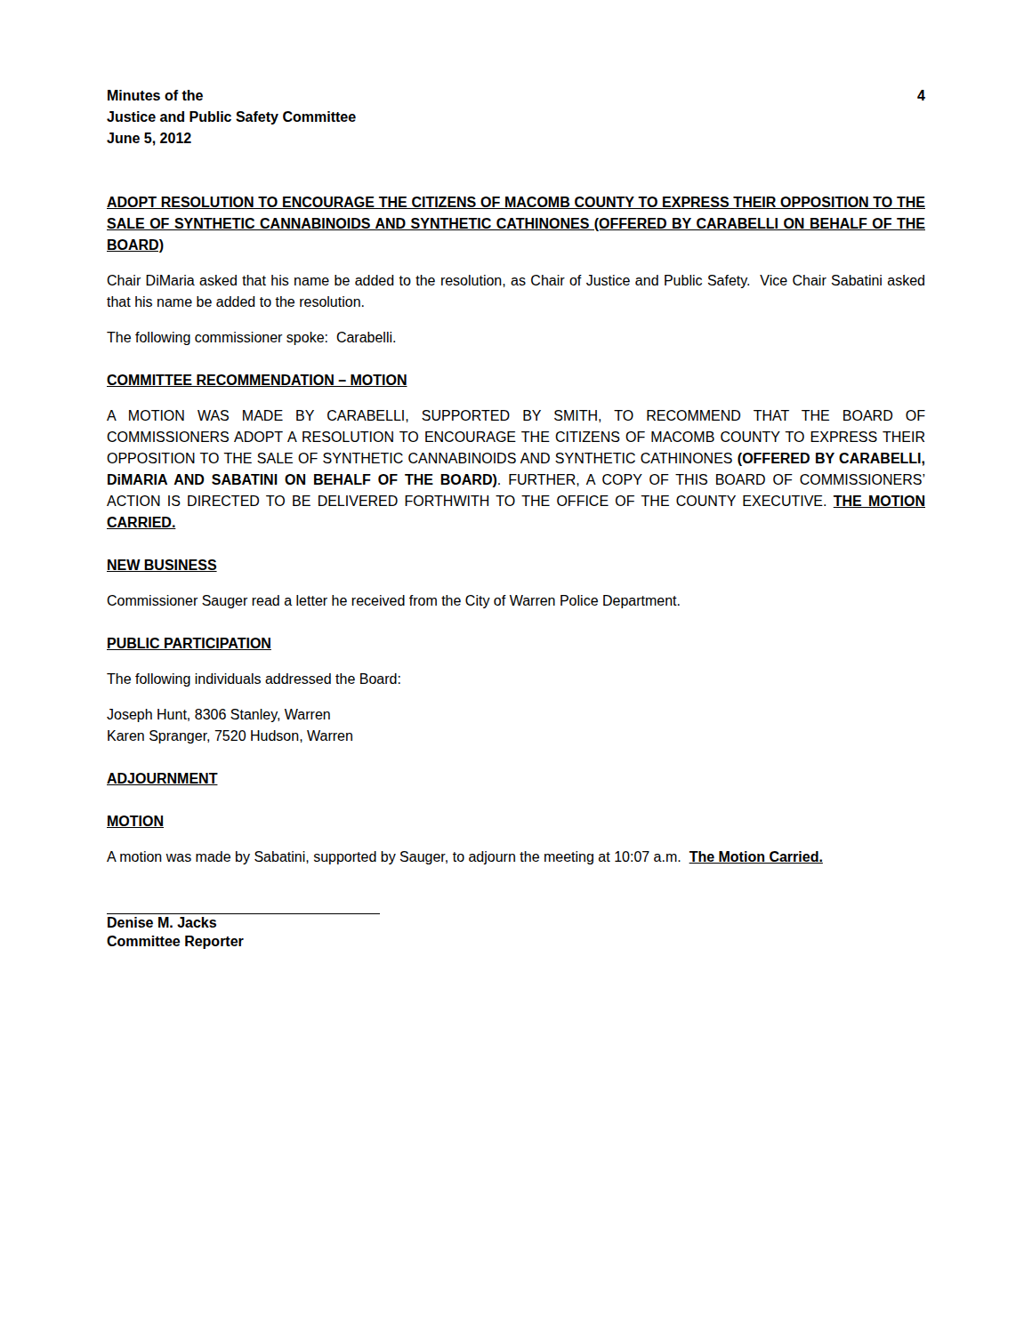4 Minutes of the
Justice and Public Safety Committee
June 5, 2012
ADOPT RESOLUTION TO ENCOURAGE THE CITIZENS OF MACOMB COUNTY TO EXPRESS THEIR OPPOSITION TO THE SALE OF SYNTHETIC CANNABINOIDS AND SYNTHETIC CATHINONES (OFFERED BY CARABELLI ON BEHALF OF THE BOARD)
Chair DiMaria asked that his name be added to the resolution, as Chair of Justice and Public Safety. Vice Chair Sabatini asked that his name be added to the resolution.
The following commissioner spoke: Carabelli.
COMMITTEE RECOMMENDATION – MOTION
A MOTION WAS MADE BY CARABELLI, SUPPORTED BY SMITH, TO RECOMMEND THAT THE BOARD OF COMMISSIONERS ADOPT A RESOLUTION TO ENCOURAGE THE CITIZENS OF MACOMB COUNTY TO EXPRESS THEIR OPPOSITION TO THE SALE OF SYNTHETIC CANNABINOIDS AND SYNTHETIC CATHINONES (OFFERED BY CARABELLI, DiMARIA AND SABATINI ON BEHALF OF THE BOARD). FURTHER, A COPY OF THIS BOARD OF COMMISSIONERS’ ACTION IS DIRECTED TO BE DELIVERED FORTHWITH TO THE OFFICE OF THE COUNTY EXECUTIVE. THE MOTION CARRIED.
NEW BUSINESS
Commissioner Sauger read a letter he received from the City of Warren Police Department.
PUBLIC PARTICIPATION
The following individuals addressed the Board:
Joseph Hunt, 8306 Stanley, Warren
Karen Spranger, 7520 Hudson, Warren
ADJOURNMENT
MOTION
A motion was made by Sabatini, supported by Sauger, to adjourn the meeting at 10:07 a.m. The Motion Carried.
Denise M. Jacks
Committee Reporter